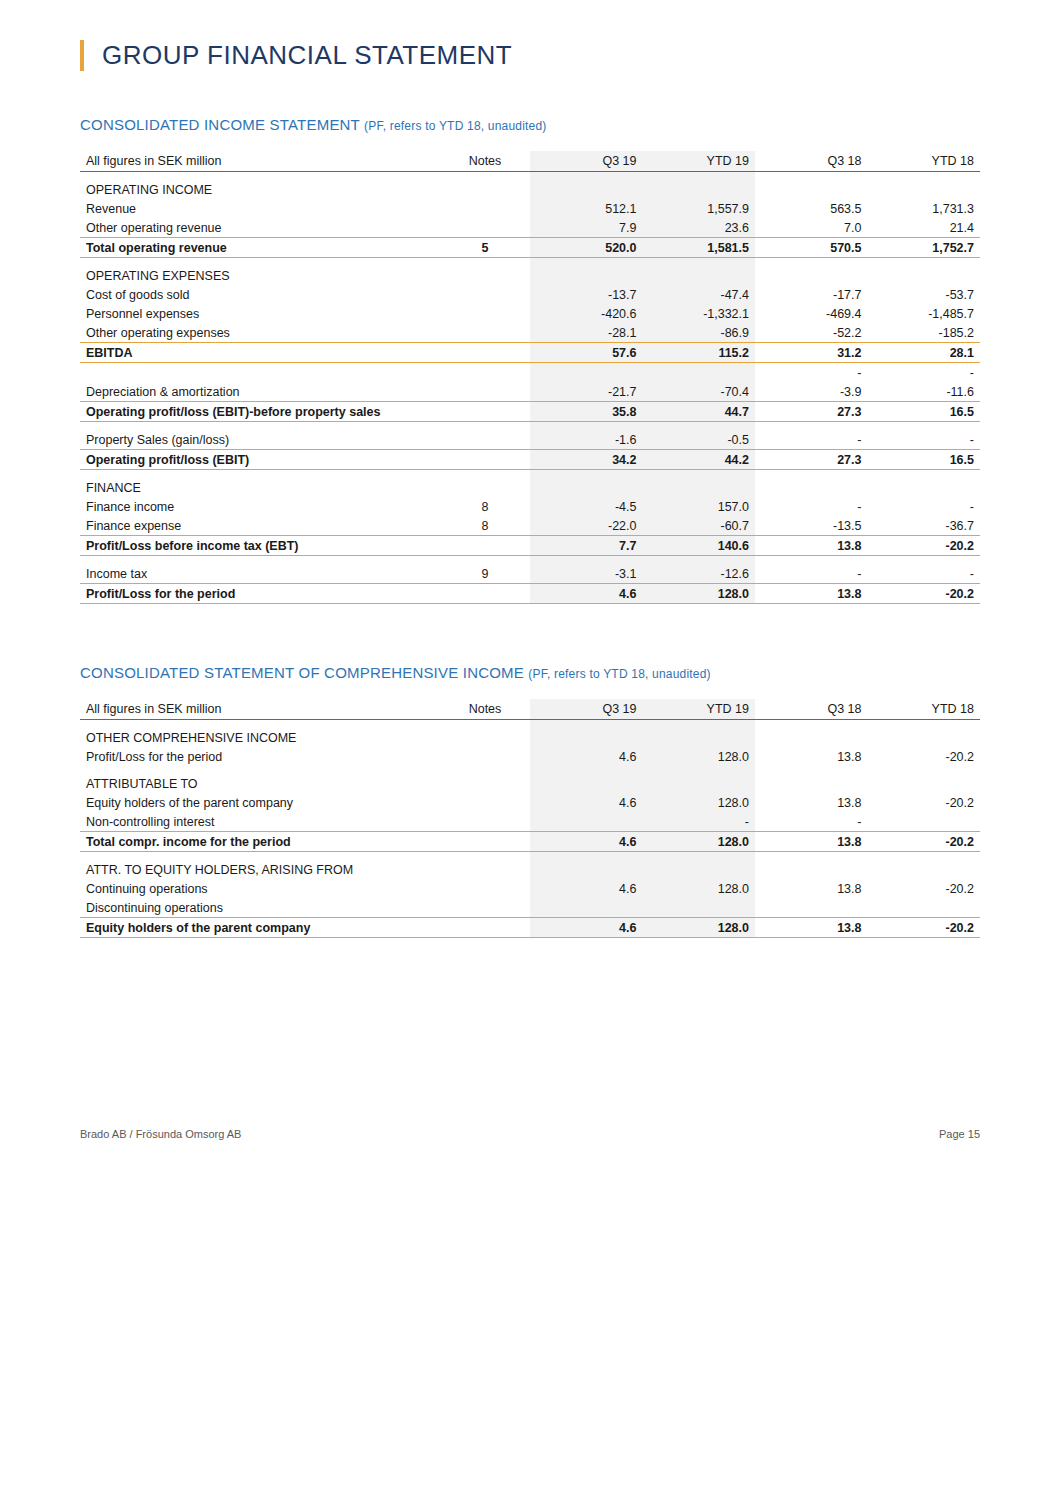GROUP FINANCIAL STATEMENT
CONSOLIDATED INCOME STATEMENT (PF, refers to YTD 18, unaudited)
| All figures in SEK million | Notes | Q3 19 | YTD 19 | Q3 18 | YTD 18 |
| --- | --- | --- | --- | --- | --- |
| OPERATING INCOME | | | | | |
| Revenue | | 512.1 | 1,557.9 | 563.5 | 1,731.3 |
| Other operating revenue | | 7.9 | 23.6 | 7.0 | 21.4 |
| Total operating revenue | 5 | 520.0 | 1,581.5 | 570.5 | 1,752.7 |
| OPERATING EXPENSES | | | | | |
| Cost of goods sold | | -13.7 | -47.4 | -17.7 | -53.7 |
| Personnel expenses | | -420.6 | -1,332.1 | -469.4 | -1,485.7 |
| Other operating expenses | | -28.1 | -86.9 | -52.2 | -185.2 |
| EBITDA | | 57.6 | 115.2 | 31.2 | 28.1 |
| | | | | - | - |
| Depreciation & amortization | | -21.7 | -70.4 | -3.9 | -11.6 |
| Operating profit/loss (EBIT)-before property sales | | 35.8 | 44.7 | 27.3 | 16.5 |
| Property Sales (gain/loss) | | -1.6 | -0.5 | - | - |
| Operating profit/loss (EBIT) | | 34.2 | 44.2 | 27.3 | 16.5 |
| FINANCE | | | | | |
| Finance income | 8 | -4.5 | 157.0 | - | - |
| Finance expense | 8 | -22.0 | -60.7 | -13.5 | -36.7 |
| Profit/Loss before income tax (EBT) | | 7.7 | 140.6 | 13.8 | -20.2 |
| Income tax | 9 | -3.1 | -12.6 | - | - |
| Profit/Loss for the period | | 4.6 | 128.0 | 13.8 | -20.2 |
CONSOLIDATED STATEMENT OF COMPREHENSIVE INCOME (PF, refers to YTD 18, unaudited)
| All figures in SEK million | Notes | Q3 19 | YTD 19 | Q3 18 | YTD 18 |
| --- | --- | --- | --- | --- | --- |
| OTHER COMPREHENSIVE INCOME | | | | | |
| Profit/Loss for the period | | 4.6 | 128.0 | 13.8 | -20.2 |
| ATTRIBUTABLE TO | | | | | |
| Equity holders of the parent company | | 4.6 | 128.0 | 13.8 | -20.2 |
| Non-controlling interest | | | - | - | |
| Total compr. income for the period | | 4.6 | 128.0 | 13.8 | -20.2 |
| ATTR. TO EQUITY HOLDERS, ARISING FROM | | | | | |
| Continuing operations | | 4.6 | 128.0 | 13.8 | -20.2 |
| Discontinuing operations | | | | | |
| Equity holders of the parent company | | 4.6 | 128.0 | 13.8 | -20.2 |
Brado AB / Frösunda Omsorg AB Page 15